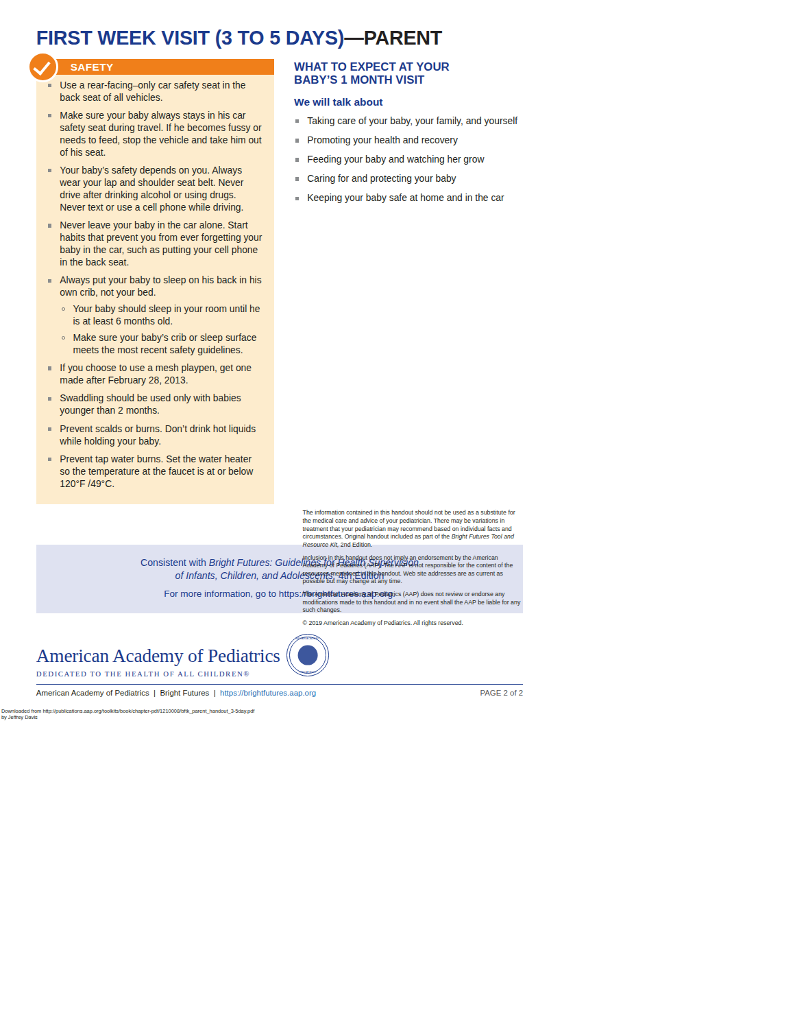First Week Visit (3 to 5 Days)—Parent
Safety
Use a rear-facing–only car safety seat in the back seat of all vehicles.
Make sure your baby always stays in his car safety seat during travel. If he becomes fussy or needs to feed, stop the vehicle and take him out of his seat.
Your baby’s safety depends on you. Always wear your lap and shoulder seat belt. Never drive after drinking alcohol or using drugs. Never text or use a cell phone while driving.
Never leave your baby in the car alone. Start habits that prevent you from ever forgetting your baby in the car, such as putting your cell phone in the back seat.
Always put your baby to sleep on his back in his own crib, not your bed.
Your baby should sleep in your room until he is at least 6 months old.
Make sure your baby’s crib or sleep surface meets the most recent safety guidelines.
If you choose to use a mesh playpen, get one made after February 28, 2013.
Swaddling should be used only with babies younger than 2 months.
Prevent scalds or burns. Don’t drink hot liquids while holding your baby.
Prevent tap water burns. Set the water heater so the temperature at the faucet is at or below 120°F /49°C.
What to Expect at Your
Baby’s 1 Month Visit
We will talk about
Taking care of your baby, your family, and yourself
Promoting your health and recovery
Feeding your baby and watching her grow
Caring for and protecting your baby
Keeping your baby safe at home and in the car
Consistent with Bright Futures: Guidelines for Health Supervision
of Infants, Children, and Adolescents, 4th Edition
For more information, go to https://brightfutures.aap.org.
The information contained in this handout should not be used as a substitute for the medical care and advice of your pediatrician. There may be variations in treatment that your pediatrician may recommend based on individual facts and circumstances. Original handout included as part of the Bright Futures Tool and Resource Kit, 2nd Edition.
Inclusion in this handout does not imply an endorsement by the American Academy of Pediatrics (AAP). The AAP is not responsible for the content of the resources mentioned in this handout. Web site addresses are as current as possible but may change at any time.
The American Academy of Pediatrics (AAP) does not review or endorse any modifications made to this handout and in no event shall the AAP be liable for any such changes.
© 2019 American Academy of Pediatrics. All rights reserved.
American Academy of Pediatrics
DEDICATED TO THE HEALTH OF ALL CHILDREN®
AMERICAN ACADEMY OF
PEDIATRICS
American Academy of Pediatrics | Bright Futures | https://brightfutures.aap.org
PAGE 2 of 2
Downloaded from http://publications.aap.org/toolkits/book/chapter-pdf/1210008/bftk_parent_handout_3-5day.pdf
by Jeffrey Davis